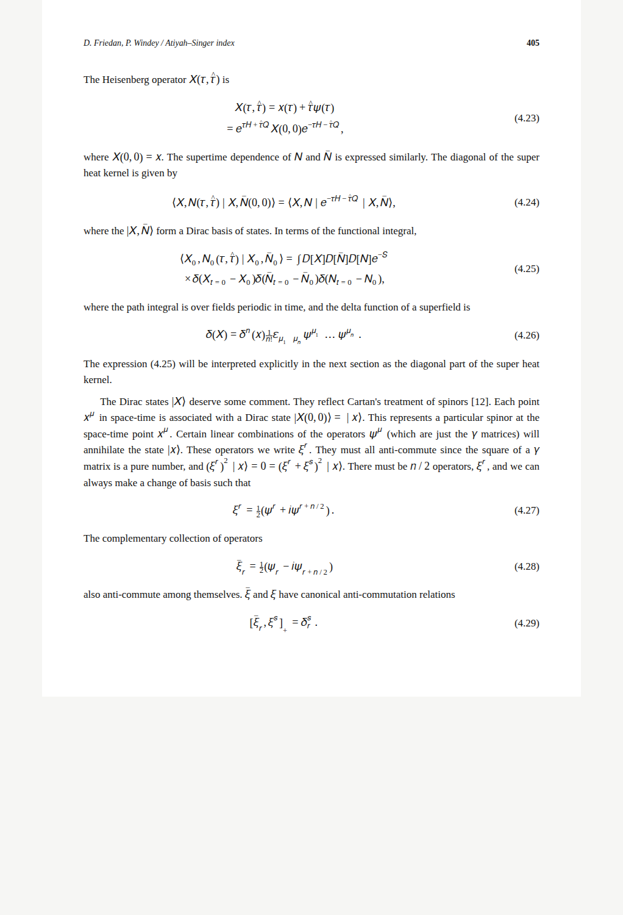D. Friedan, P. Windey / Atiyah–Singer index 405
The Heisenberg operator X(τ,τ^) is
X(τ,τ^) = x(τ) + τ^ψ(τ) = eτH+τ^Q X(0,0) e−τH−τ^Q ,
(4.23)
where X(0,0)=x. The supertime dependence of N and N¯ is expressed similarly. The diagonal of the super heat kernel is given by
⟨ X,N(τ,τ^) | X,N¯(0,0) ⟩ = ⟨ X,N | e−τH−τ^Q | X,N¯ ⟩ ,
(4.24)
where the |X,N¯⟩ form a Dirac basis of states. In terms of the functional integral,
⟨ X0, N0(τ,τ^) | X0, N¯0 ⟩ = ∫ D[X] D[N¯] D[N] e−S × δ(Xt=0−X0) δ(N¯t=0−N¯0) δ(Nt=0−N0) ,
(4.25)
where the path integral is over fields periodic in time, and the delta function of a superfield is
δ(X) = δn(x) 1n! εμ1 μn ψμ1 … ψμn .
(4.26)
The expression (4.25) will be interpreted explicitly in the next section as the diagonal part of the super heat kernel.
The Dirac states |X⟩ deserve some comment. They reflect Cartan's treatment of spinors [12]. Each point xμ in space-time is associated with a Dirac state |X(0,0)⟩=|x⟩. This represents a particular spinor at the space-time point xμ. Certain linear combinations of the operators ψμ (which are just the γ matrices) will annihilate the state |x⟩. These operators we write ξr. They must all anti-commute since the square of a γ matrix is a pure number, and (ξr)2|x⟩=0=(ξr+ξs)2|x⟩. There must be n/2 operators, ξr, and we can always make a change of basis such that
ξr = 12 ( ψr + i ψr+n/2 ) .
(4.27)
The complementary collection of operators
ξ¯r = 12 ( ψr − i ψr+n/2 )
(4.28)
also anti-commute among themselves. ξ¯ and ξ have canonical anti-commutation relations
[ξ¯r,ξs] + = δrs .
(4.29)